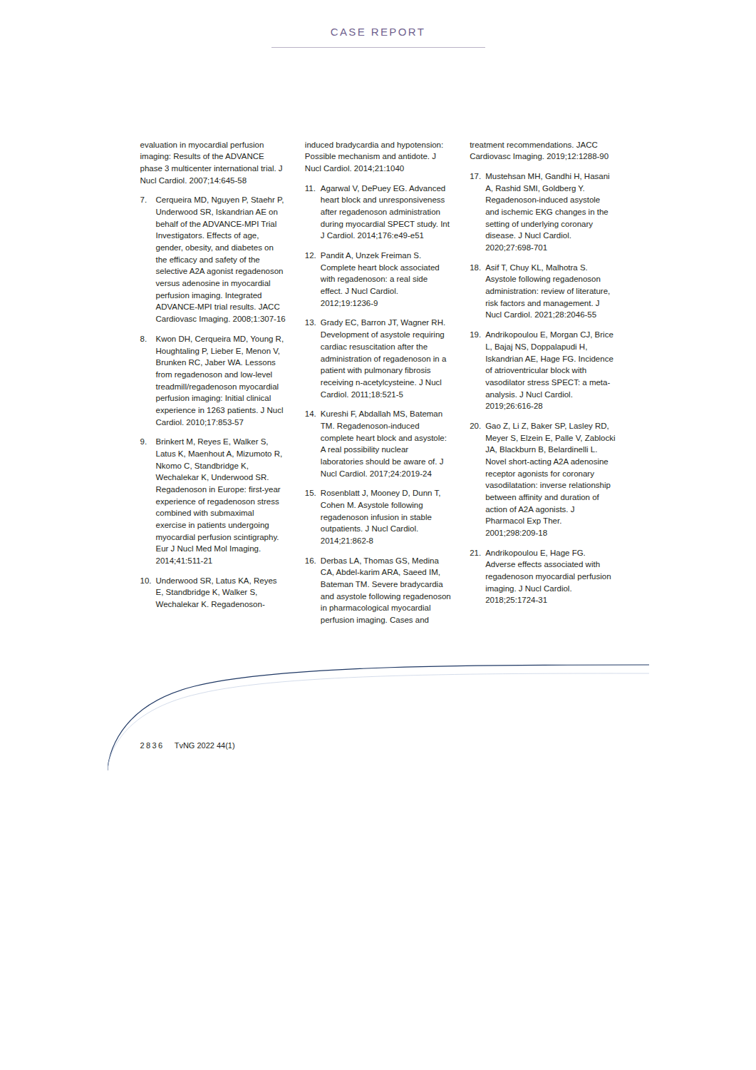CASE REPORT
evaluation in myocardial perfusion imaging: Results of the ADVANCE phase 3 multicenter international trial. J Nucl Cardiol. 2007;14:645-58
7. Cerqueira MD, Nguyen P, Staehr P, Underwood SR, Iskandrian AE on behalf of the ADVANCE-MPI Trial Investigators. Effects of age, gender, obesity, and diabetes on the efficacy and safety of the selective A2A agonist regadenoson versus adenosine in myocardial perfusion imaging. Integrated ADVANCE-MPI trial results. JACC Cardiovasc Imaging. 2008;1:307-16
8. Kwon DH, Cerqueira MD, Young R, Houghtaling P, Lieber E, Menon V, Brunken RC, Jaber WA. Lessons from regadenoson and low-level treadmill/regadenoson myocardial perfusion imaging: Initial clinical experience in 1263 patients. J Nucl Cardiol. 2010;17:853-57
9. Brinkert M, Reyes E, Walker S, Latus K, Maenhout A, Mizumoto R, Nkomo C, Standbridge K, Wechalekar K, Underwood SR. Regadenoson in Europe: first-year experience of regadenoson stress combined with submaximal exercise in patients undergoing myocardial perfusion scintigraphy. Eur J Nucl Med Mol Imaging. 2014;41:511-21
10. Underwood SR, Latus KA, Reyes E, Standbridge K, Walker S, Wechalekar K. Regadenoson-
induced bradycardia and hypotension: Possible mechanism and antidote. J Nucl Cardiol. 2014;21:1040
11. Agarwal V, DePuey EG. Advanced heart block and unresponsiveness after regadenoson administration during myocardial SPECT study. Int J Cardiol. 2014;176:e49-e51
12. Pandit A, Unzek Freiman S. Complete heart block associated with regadenoson: a real side effect. J Nucl Cardiol. 2012;19:1236-9
13. Grady EC, Barron JT, Wagner RH. Development of asystole requiring cardiac resuscitation after the administration of regadenoson in a patient with pulmonary fibrosis receiving n-acetylcysteine. J Nucl Cardiol. 2011;18:521-5
14. Kureshi F, Abdallah MS, Bateman TM. Regadenoson-induced complete heart block and asystole: A real possibility nuclear laboratories should be aware of. J Nucl Cardiol. 2017;24:2019-24
15. Rosenblatt J, Mooney D, Dunn T, Cohen M. Asystole following regadenoson infusion in stable outpatients. J Nucl Cardiol. 2014;21:862-8
16. Derbas LA, Thomas GS, Medina CA, Abdel-karim ARA, Saeed IM, Bateman TM. Severe bradycardia and asystole following regadenoson in pharmacological myocardial perfusion imaging. Cases and
treatment recommendations. JACC Cardiovasc Imaging. 2019;12:1288-90
17. Mustehsan MH, Gandhi H, Hasani A, Rashid SMI, Goldberg Y. Regadenoson-induced asystole and ischemic EKG changes in the setting of underlying coronary disease. J Nucl Cardiol. 2020;27:698-701
18. Asif T, Chuy KL, Malhotra S. Asystole following regadenoson administration: review of literature, risk factors and management. J Nucl Cardiol. 2021;28:2046-55
19. Andrikopoulou E, Morgan CJ, Brice L, Bajaj NS, Doppalapudi H, Iskandrian AE, Hage FG. Incidence of atrioventricular block with vasodilator stress SPECT: a meta-analysis. J Nucl Cardiol. 2019;26:616-28
20. Gao Z, Li Z, Baker SP, Lasley RD, Meyer S, Elzein E, Palle V, Zablocki JA, Blackburn B, Belardinelli L. Novel short-acting A2A adenosine receptor agonists for coronary vasodilatation: inverse relationship between affinity and duration of action of A2A agonists. J Pharmacol Exp Ther. 2001;298:209-18
21. Andrikopoulou E, Hage FG. Adverse effects associated with regadenoson myocardial perfusion imaging. J Nucl Cardiol. 2018;25:1724-31
2836 TvNG 2022 44(1)